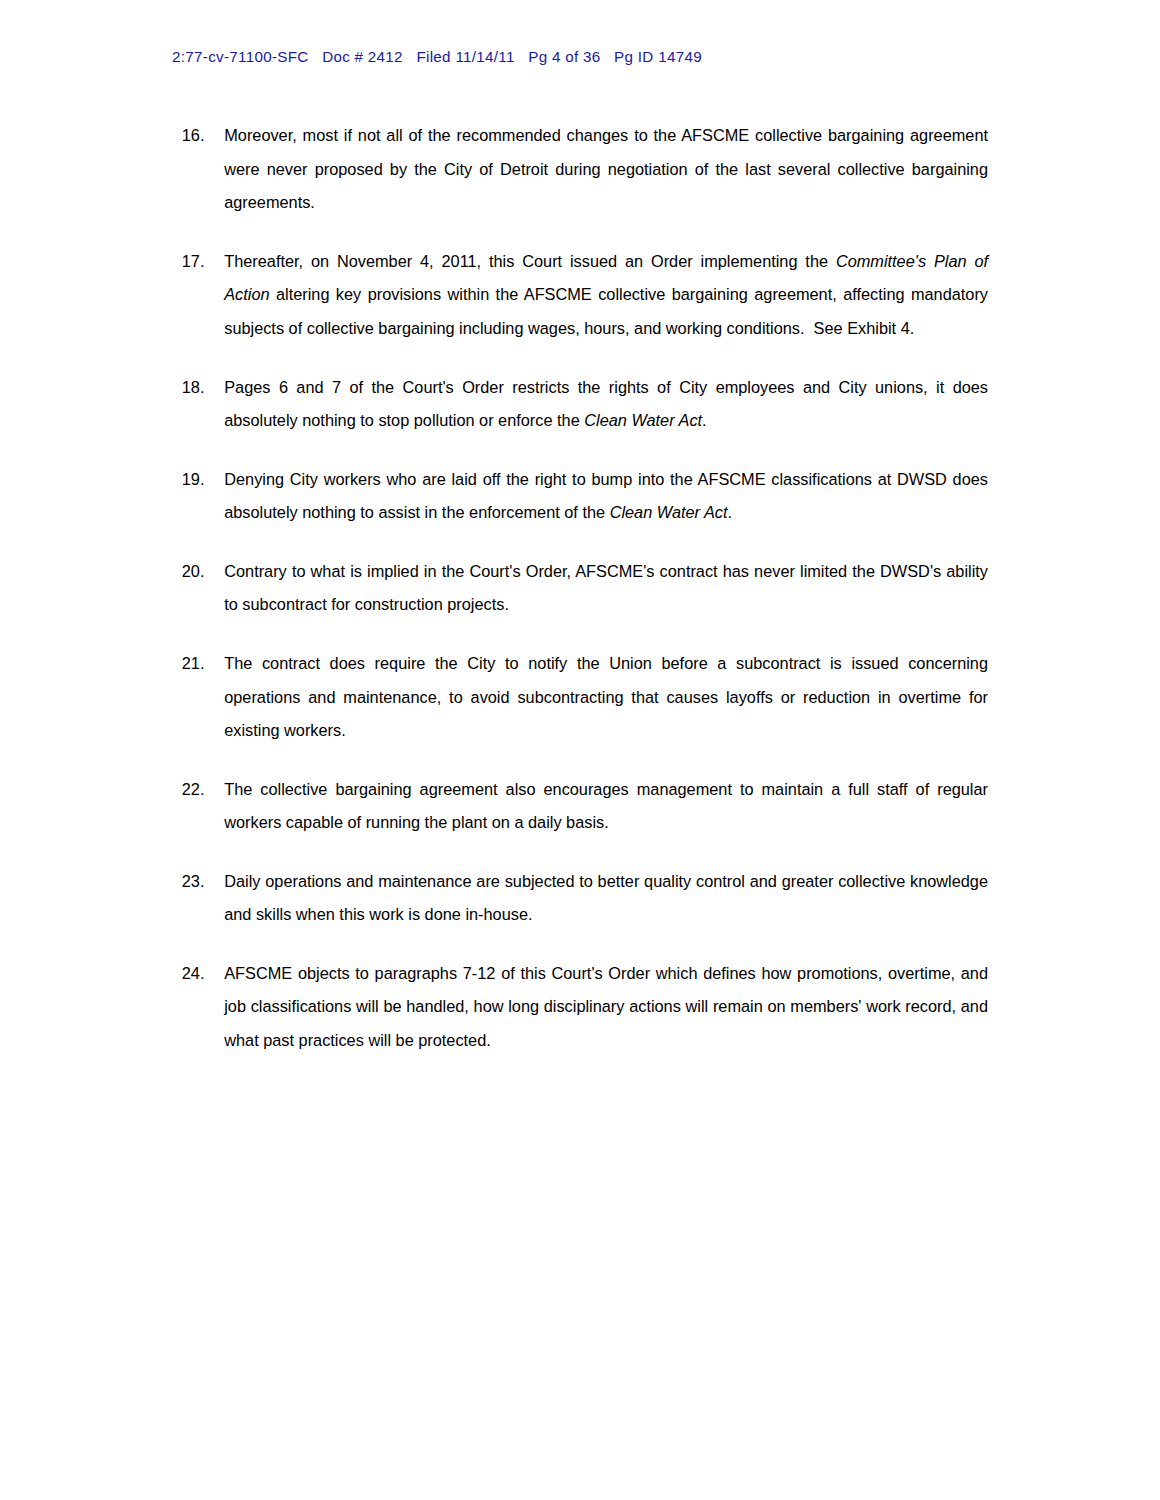2:77-cv-71100-SFC Doc # 2412 Filed 11/14/11 Pg 4 of 36 Pg ID 14749
Moreover, most if not all of the recommended changes to the AFSCME collective bargaining agreement were never proposed by the City of Detroit during negotiation of the last several collective bargaining agreements.
Thereafter, on November 4, 2011, this Court issued an Order implementing the Committee's Plan of Action altering key provisions within the AFSCME collective bargaining agreement, affecting mandatory subjects of collective bargaining including wages, hours, and working conditions. See Exhibit 4.
Pages 6 and 7 of the Court's Order restricts the rights of City employees and City unions, it does absolutely nothing to stop pollution or enforce the Clean Water Act.
Denying City workers who are laid off the right to bump into the AFSCME classifications at DWSD does absolutely nothing to assist in the enforcement of the Clean Water Act.
Contrary to what is implied in the Court's Order, AFSCME's contract has never limited the DWSD's ability to subcontract for construction projects.
The contract does require the City to notify the Union before a subcontract is issued concerning operations and maintenance, to avoid subcontracting that causes layoffs or reduction in overtime for existing workers.
The collective bargaining agreement also encourages management to maintain a full staff of regular workers capable of running the plant on a daily basis.
Daily operations and maintenance are subjected to better quality control and greater collective knowledge and skills when this work is done in-house.
AFSCME objects to paragraphs 7-12 of this Court's Order which defines how promotions, overtime, and job classifications will be handled, how long disciplinary actions will remain on members' work record, and what past practices will be protected.